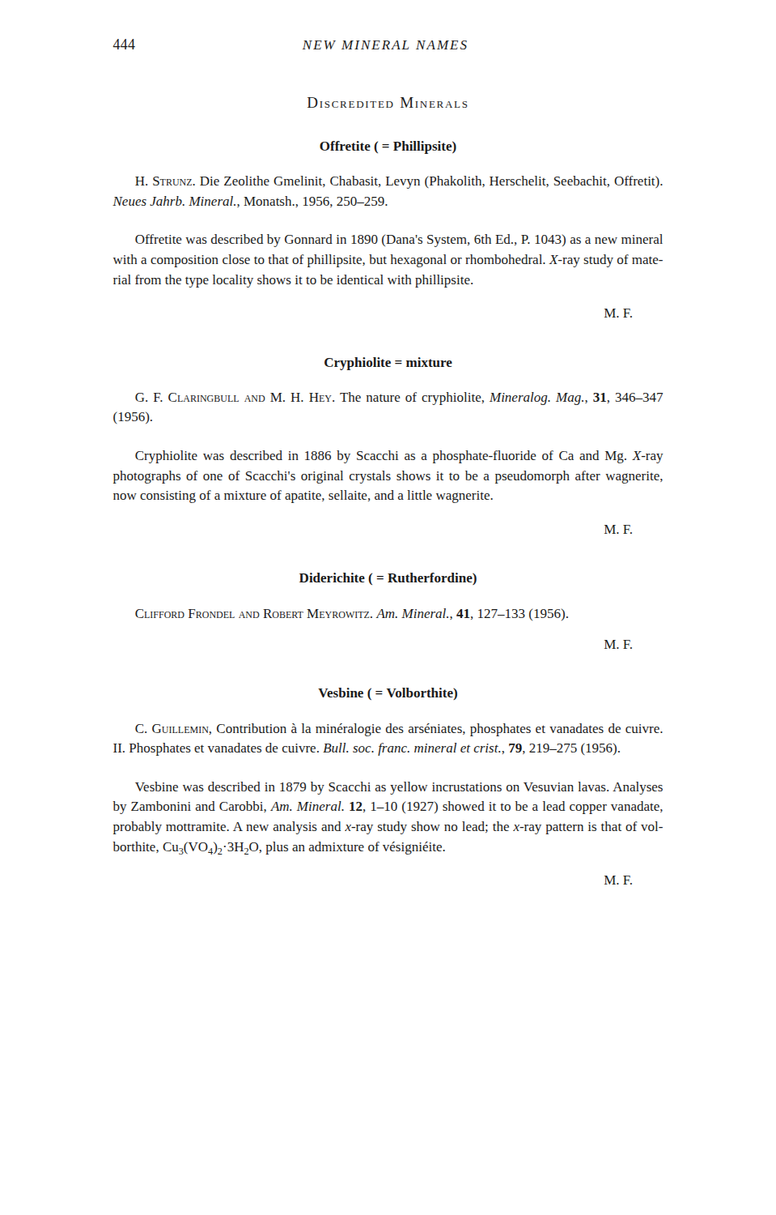444 New Mineral Names
Discredited Minerals
Offretite ( = Phillipsite)
H. Strunz. Die Zeolithe Gmelinit, Chabasit, Levyn (Phakolith, Herschelit, Seebachit, Offretit). Neues Jahrb. Mineral., Monatsh., 1956, 250–259.
Offretite was described by Gonnard in 1890 (Dana's System, 6th Ed., P. 1043) as a new mineral with a composition close to that of phillipsite, but hexagonal or rhombohedral. X-ray study of material from the type locality shows it to be identical with phillipsite.
M. F.
Cryphiolite = mixture
G. F. Claringbull and M. H. Hey. The nature of cryphiolite, Mineralog. Mag., 31, 346–347 (1956).
Cryphiolite was described in 1886 by Scacchi as a phosphate-fluoride of Ca and Mg. X-ray photographs of one of Scacchi's original crystals shows it to be a pseudomorph after wagnerite, now consisting of a mixture of apatite, sellaite, and a little wagnerite.
M. F.
Diderichite ( = Rutherfordine)
Clifford Frondel and Robert Meyrowitz. Am. Mineral., 41, 127–133 (1956).
M. F.
Vesbine ( = Volborthite)
C. Guillemin, Contribution à la minéralogie des arséniates, phosphates et vanadates de cuivre. II. Phosphates et vanadates de cuivre. Bull. soc. franc. mineral et crist., 79, 219–275 (1956).
Vesbine was described in 1879 by Scacchi as yellow incrustations on Vesuvian lavas. Analyses by Zambonini and Carobbi, Am. Mineral. 12, 1–10 (1927) showed it to be a lead copper vanadate, probably mottramite. A new analysis and x-ray study show no lead; the x-ray pattern is that of volborthite, Cu3(VO4)2·3H2 O, plus an admixture of vésigniéite.
M. F.